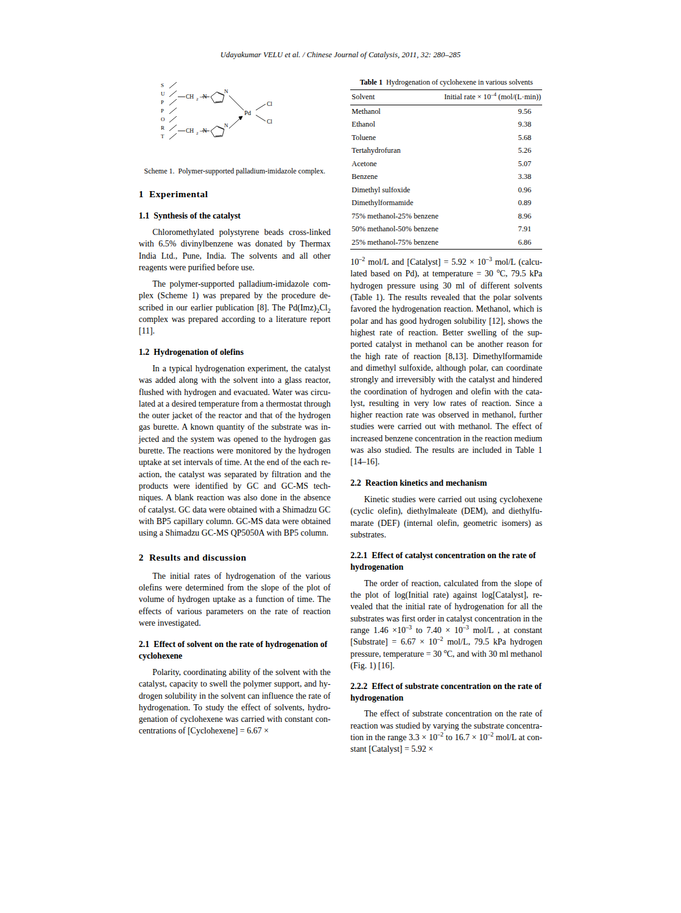Udayakumar VELU et al. / Chinese Journal of Catalysis, 2011, 32: 280–285
S U P P O R T CH 2 –N CH 2 –N N N Pd Cl Cl
Scheme 1. Polymer-supported palladium-imidazole complex.
1 Experimental
1.1 Synthesis of the catalyst
Chloromethylated polystyrene beads cross-linked with 6.5% divinylbenzene was donated by Thermax India Ltd., Pune, India. The solvents and all other reagents were purified before use.
The polymer-supported palladium-imidazole complex (Scheme 1) was prepared by the procedure described in our earlier publication [8]. The Pd(Imz)2Cl2 complex was prepared according to a literature report [11].
1.2 Hydrogenation of olefins
In a typical hydrogenation experiment, the catalyst was added along with the solvent into a glass reactor, flushed with hydrogen and evacuated. Water was circulated at a desired temperature from a thermostat through the outer jacket of the reactor and that of the hydrogen gas burette. A known quantity of the substrate was injected and the system was opened to the hydrogen gas burette. The reactions were monitored by the hydrogen uptake at set intervals of time. At the end of the each reaction, the catalyst was separated by filtration and the products were identified by GC and GC-MS techniques. A blank reaction was also done in the absence of catalyst. GC data were obtained with a Shimadzu GC with BP5 capillary column. GC-MS data were obtained using a Shimadzu GC-MS QP5050A with BP5 column.
2 Results and discussion
The initial rates of hydrogenation of the various olefins were determined from the slope of the plot of volume of hydrogen uptake as a function of time. The effects of various parameters on the rate of reaction were investigated.
2.1 Effect of solvent on the rate of hydrogenation of cyclohexene
Polarity, coordinating ability of the solvent with the catalyst, capacity to swell the polymer support, and hydrogen solubility in the solvent can influence the rate of hydrogenation. To study the effect of solvents, hydrogenation of cyclohexene was carried with constant concentrations of [Cyclohexene] = 6.67 ×
Table 1 Hydrogenation of cyclohexene in various solvents
| Solvent | Initial rate × 10 –4 (mol/(L·min)) |
| --- | --- |
| Methanol | 9.56 |
| Ethanol | 9.38 |
| Toluene | 5.68 |
| Tertahydrofuran | 5.26 |
| Acetone | 5.07 |
| Benzene | 3.38 |
| Dimethyl sulfoxide | 0.96 |
| Dimethylformamide | 0.89 |
| 75% methanol-25% benzene | 8.96 |
| 50% methanol-50% benzene | 7.91 |
| 25% methanol-75% benzene | 6.86 |
10–2 mol/L and [Catalyst] = 5.92 × 10–3 mol/L (calculated based on Pd), at temperature = 30 oC, 79.5 kPa hydrogen pressure using 30 ml of different solvents (Table 1). The results revealed that the polar solvents favored the hydrogenation reaction. Methanol, which is polar and has good hydrogen solubility [12], shows the highest rate of reaction. Better swelling of the supported catalyst in methanol can be another reason for the high rate of reaction [8,13]. Dimethylformamide and dimethyl sulfoxide, although polar, can coordinate strongly and irreversibly with the catalyst and hindered the coordination of hydrogen and olefin with the catalyst, resulting in very low rates of reaction. Since a higher reaction rate was observed in methanol, further studies were carried out with methanol. The effect of increased benzene concentration in the reaction medium was also studied. The results are included in Table 1 [14–16].
2.2 Reaction kinetics and mechanism
Kinetic studies were carried out using cyclohexene (cyclic olefin), diethylmaleate (DEM), and diethylfumarate (DEF) (internal olefin, geometric isomers) as substrates.
2.2.1 Effect of catalyst concentration on the rate of hydrogenation
The order of reaction, calculated from the slope of the plot of log(Initial rate) against log[Catalyst], revealed that the initial rate of hydrogenation for all the substrates was first order in catalyst concentration in the range 1.46 ×10–3 to 7.40 × 10–3 mol/L , at constant [Substrate] = 6.67 × 10–2 mol/L, 79.5 kPa hydrogen pressure, temperature = 30 oC, and with 30 ml methanol (Fig. 1) [16].
2.2.2 Effect of substrate concentration on the rate of hydrogenation
The effect of substrate concentration on the rate of reaction was studied by varying the substrate concentration in the range 3.3 × 10–2 to 16.7 × 10–2 mol/L at constant [Catalyst] = 5.92 ×